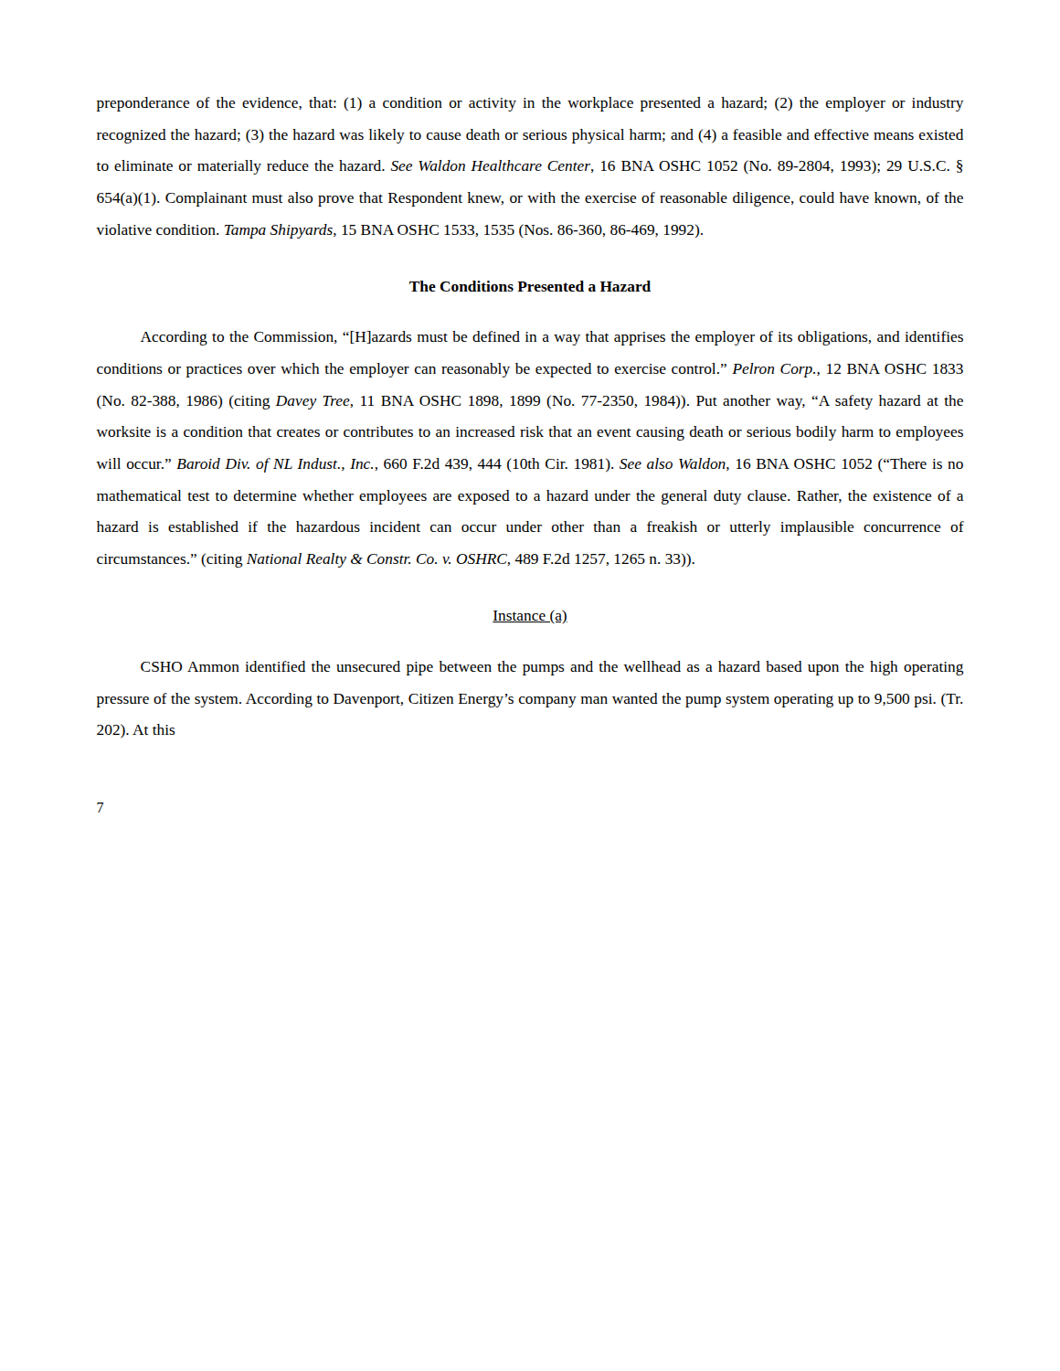preponderance of the evidence, that: (1) a condition or activity in the workplace presented a hazard; (2) the employer or industry recognized the hazard; (3) the hazard was likely to cause death or serious physical harm; and (4) a feasible and effective means existed to eliminate or materially reduce the hazard. See Waldon Healthcare Center, 16 BNA OSHC 1052 (No. 89-2804, 1993); 29 U.S.C. § 654(a)(1). Complainant must also prove that Respondent knew, or with the exercise of reasonable diligence, could have known, of the violative condition. Tampa Shipyards, 15 BNA OSHC 1533, 1535 (Nos. 86-360, 86-469, 1992).
The Conditions Presented a Hazard
According to the Commission, “[H]azards must be defined in a way that apprises the employer of its obligations, and identifies conditions or practices over which the employer can reasonably be expected to exercise control.” Pelron Corp., 12 BNA OSHC 1833 (No. 82-388, 1986) (citing Davey Tree, 11 BNA OSHC 1898, 1899 (No. 77-2350, 1984)). Put another way, “A safety hazard at the worksite is a condition that creates or contributes to an increased risk that an event causing death or serious bodily harm to employees will occur.” Baroid Div. of NL Indust., Inc., 660 F.2d 439, 444 (10th Cir. 1981). See also Waldon, 16 BNA OSHC 1052 (“There is no mathematical test to determine whether employees are exposed to a hazard under the general duty clause. Rather, the existence of a hazard is established if the hazardous incident can occur under other than a freakish or utterly implausible concurrence of circumstances.” (citing National Realty & Constr. Co. v. OSHRC, 489 F.2d 1257, 1265 n. 33)).
Instance (a)
CSHO Ammon identified the unsecured pipe between the pumps and the wellhead as a hazard based upon the high operating pressure of the system. According to Davenport, Citizen Energy’s company man wanted the pump system operating up to 9,500 psi. (Tr. 202). At this
7